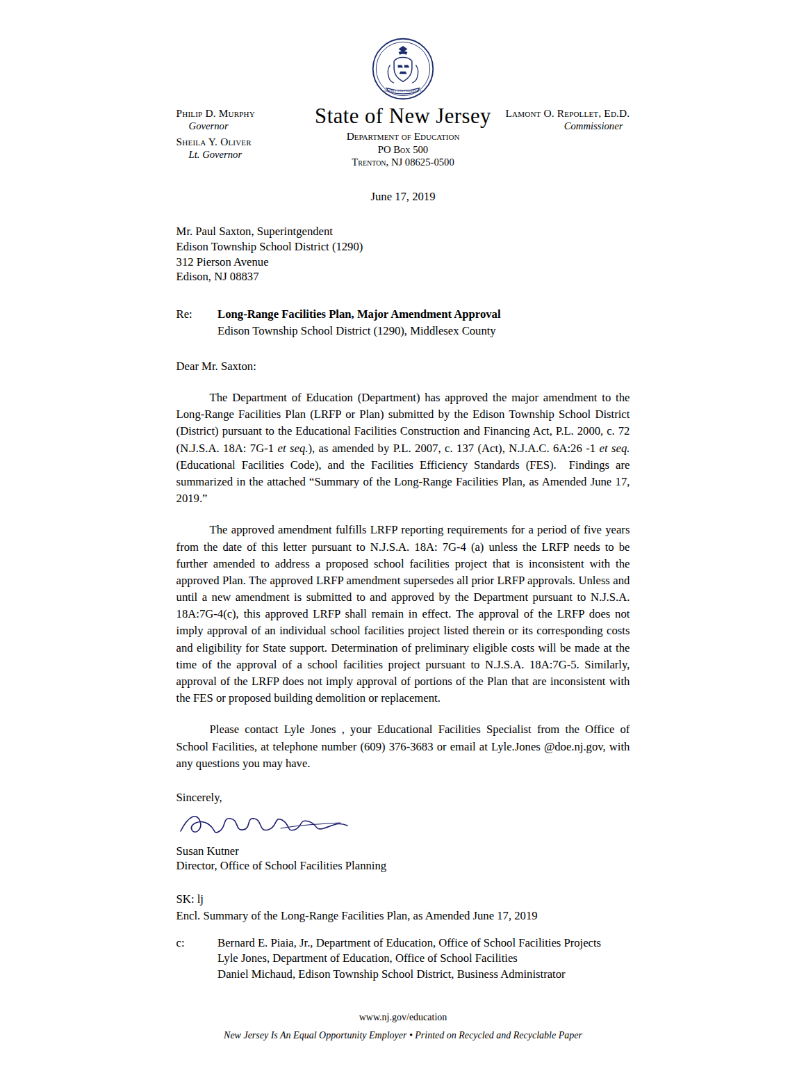LIBERTY AND PROSPERITY
Philip D. Murphy Governor Sheila Y. Oliver Lt. Governor
State of New Jersey
Department of Education
PO Box 500
Trenton, NJ 08625-0500
Lamont O. Repollet, Ed.D. Commissioner
June 17, 2019
Mr. Paul Saxton, Superintgendent
Edison Township School District (1290)
312 Pierson Avenue
Edison, NJ 08837
Re:
Long-Range Facilities Plan, Major Amendment Approval Edison Township School District (1290), Middlesex County
Dear Mr. Saxton:
The Department of Education (Department) has approved the major amendment to the Long-Range Facilities Plan (LRFP or Plan) submitted by the Edison Township School District (District) pursuant to the Educational Facilities Construction and Financing Act, P.L. 2000, c. 72 (N.J.S.A. 18A: 7G-1 et seq.), as amended by P.L. 2007, c. 137 (Act), N.J.A.C. 6A:26 -1 et seq. (Educational Facilities Code), and the Facilities Efficiency Standards (FES). Findings are summarized in the attached “Summary of the Long-Range Facilities Plan, as Amended June 17, 2019.”
The approved amendment fulfills LRFP reporting requirements for a period of five years from the date of this letter pursuant to N.J.S.A. 18A: 7G-4 (a) unless the LRFP needs to be further amended to address a proposed school facilities project that is inconsistent with the approved Plan. The approved LRFP amendment supersedes all prior LRFP approvals. Unless and until a new amendment is submitted to and approved by the Department pursuant to N.J.S.A. 18A:7G-4(c), this approved LRFP shall remain in effect. The approval of the LRFP does not imply approval of an individual school facilities project listed therein or its corresponding costs and eligibility for State support. Determination of preliminary eligible costs will be made at the time of the approval of a school facilities project pursuant to N.J.S.A. 18A:7G-5. Similarly, approval of the LRFP does not imply approval of portions of the Plan that are inconsistent with the FES or proposed building demolition or replacement.
Please contact Lyle Jones , your Educational Facilities Specialist from the Office of School Facilities, at telephone number (609) 376-3683 or email at Lyle.Jones @doe.nj.gov, with any questions you may have.
Sincerely,
Susan Kutner
Director, Office of School Facilities Planning
SK: lj
Encl. Summary of the Long-Range Facilities Plan, as Amended June 17, 2019
c:
Bernard E. Piaia, Jr., Department of Education, Office of School Facilities Projects
Lyle Jones, Department of Education, Office of School Facilities
Daniel Michaud, Edison Township School District, Business Administrator
www.nj.gov/education
New Jersey Is An Equal Opportunity Employer • Printed on Recycled and Recyclable Paper